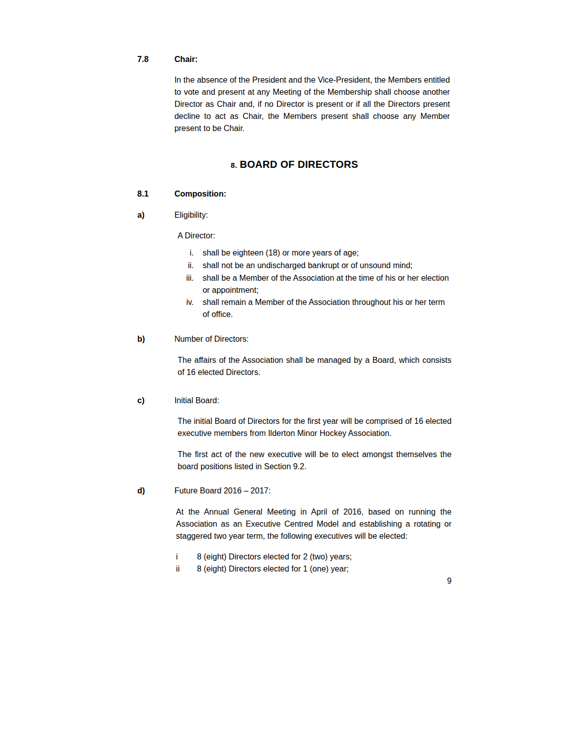7.8
Chair:
In the absence of the President and the Vice-President, the Members entitled to vote and present at any Meeting of the Membership shall choose another Director as Chair and, if no Director is present or if all the Directors present decline to act as Chair, the Members present shall choose any Member present to be Chair.
8. BOARD OF DIRECTORS
8.1
Composition:
a)
Eligibility:
A Director:
i. shall be eighteen (18) or more years of age;
ii. shall not be an undischarged bankrupt or of unsound mind;
iii. shall be a Member of the Association at the time of his or her election or appointment;
iv. shall remain a Member of the Association throughout his or her term of office.
b)
Number of Directors:
The affairs of the Association shall be managed by a Board, which consists of 16 elected Directors.
c)
Initial Board:
The initial Board of Directors for the first year will be comprised of 16 elected executive members from Ilderton Minor Hockey Association.
The first act of the new executive will be to elect amongst themselves the board positions listed in Section 9.2.
d)
Future Board 2016 – 2017:
At the Annual General Meeting in April of 2016, based on running the Association as an Executive Centred Model and establishing a rotating or staggered two year term, the following executives will be elected:
i 8 (eight) Directors elected for 2 (two) years;
ii 8 (eight) Directors elected for 1 (one) year;
9